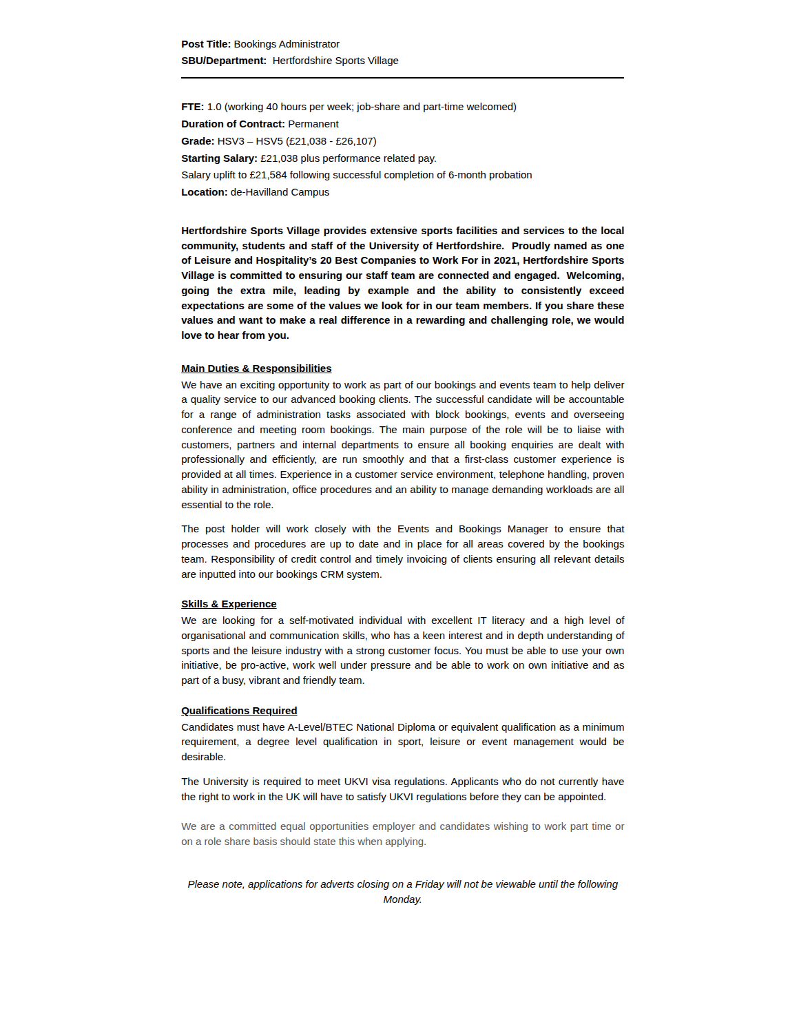Post Title: Bookings Administrator
SBU/Department: Hertfordshire Sports Village
FTE: 1.0 (working 40 hours per week; job-share and part-time welcomed)
Duration of Contract: Permanent
Grade: HSV3 – HSV5 (£21,038 - £26,107)
Starting Salary: £21,038 plus performance related pay.
Salary uplift to £21,584 following successful completion of 6-month probation
Location: de-Havilland Campus
Hertfordshire Sports Village provides extensive sports facilities and services to the local community, students and staff of the University of Hertfordshire. Proudly named as one of Leisure and Hospitality’s 20 Best Companies to Work For in 2021, Hertfordshire Sports Village is committed to ensuring our staff team are connected and engaged. Welcoming, going the extra mile, leading by example and the ability to consistently exceed expectations are some of the values we look for in our team members. If you share these values and want to make a real difference in a rewarding and challenging role, we would love to hear from you.
Main Duties & Responsibilities
We have an exciting opportunity to work as part of our bookings and events team to help deliver a quality service to our advanced booking clients. The successful candidate will be accountable for a range of administration tasks associated with block bookings, events and overseeing conference and meeting room bookings. The main purpose of the role will be to liaise with customers, partners and internal departments to ensure all booking enquiries are dealt with professionally and efficiently, are run smoothly and that a first-class customer experience is provided at all times. Experience in a customer service environment, telephone handling, proven ability in administration, office procedures and an ability to manage demanding workloads are all essential to the role.
The post holder will work closely with the Events and Bookings Manager to ensure that processes and procedures are up to date and in place for all areas covered by the bookings team. Responsibility of credit control and timely invoicing of clients ensuring all relevant details are inputted into our bookings CRM system.
Skills & Experience
We are looking for a self-motivated individual with excellent IT literacy and a high level of organisational and communication skills, who has a keen interest and in depth understanding of sports and the leisure industry with a strong customer focus. You must be able to use your own initiative, be pro-active, work well under pressure and be able to work on own initiative and as part of a busy, vibrant and friendly team.
Qualifications Required
Candidates must have A-Level/BTEC National Diploma or equivalent qualification as a minimum requirement, a degree level qualification in sport, leisure or event management would be desirable.
The University is required to meet UKVI visa regulations. Applicants who do not currently have the right to work in the UK will have to satisfy UKVI regulations before they can be appointed.
We are a committed equal opportunities employer and candidates wishing to work part time or on a role share basis should state this when applying.
Please note, applications for adverts closing on a Friday will not be viewable until the following Monday.